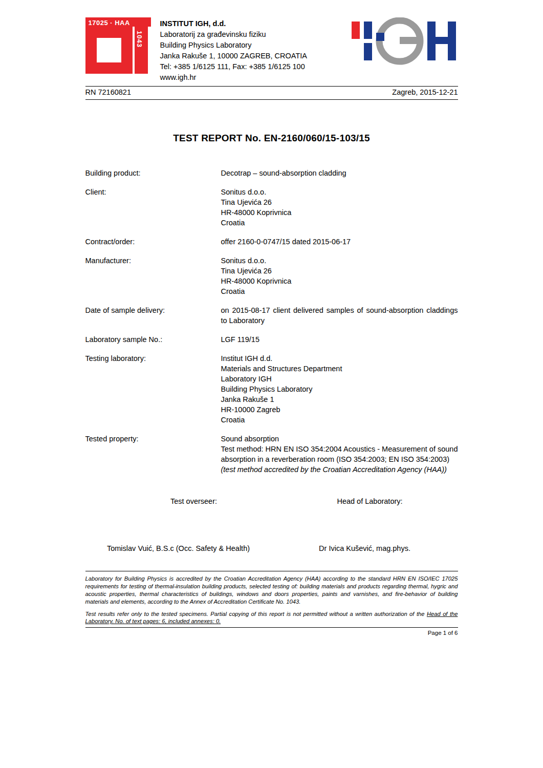17025 · HAA
1043
INSTITUT IGH, d.d.
Laboratorij za građevinsku fiziku
Building Physics Laboratory
Janka Rakuše 1, 10000 ZAGREB, CROATIA
Tel: +385 1/6125 111, Fax: +385 1/6125 100
www.igh.hr
RN 72160821
Zagreb, 2015-12-21
TEST REPORT No. EN-2160/060/15-103/15
| Building product: | Decotrap – sound-absorption cladding |
| Client: | Sonitus d.o.o. Tina Ujevića 26 HR-48000 Koprivnica Croatia |
| Contract/order: | offer 2160-0-0747/15 dated 2015-06-17 |
| Manufacturer: | Sonitus d.o.o. Tina Ujevića 26 HR-48000 Koprivnica Croatia |
| Date of sample delivery: | on 2015-08-17 client delivered samples of sound-absorption claddings to Laboratory |
| Laboratory sample No.: | LGF 119/15 |
| Testing laboratory: | Institut IGH d.d. Materials and Structures Department Laboratory IGH Building Physics Laboratory Janka Rakuše 1 HR-10000 Zagreb Croatia |
| Tested property: | Sound absorption Test method: HRN EN ISO 354:2004 Acoustics - Measurement of sound absorption in a reverberation room (ISO 354:2003; EN ISO 354:2003) (test method accredited by the Croatian Accreditation Agency (HAA)) |
Test overseer:
Head of Laboratory:
Tomislav Vuić, B.S.c (Occ. Safety & Health)
Dr Ivica Kušević, mag.phys.
Laboratory for Building Physics is accredited by the Croatian Accreditation Agency (HAA) according to the standard HRN EN ISO/IEC 17025 requirements for testing of thermal-insulation building products, selected testing of: building materials and products regarding thermal, hygric and acoustic properties, thermal characteristics of buildings, windows and doors properties, paints and varnishes, and fire-behavior of building materials and elements, according to the Annex of Accreditation Certificate No. 1043.
Test results refer only to the tested specimens. Partial copying of this report is not permitted without a written authorization of the Head of the Laboratory. No. of text pages: 6, included annexes: 0.
Page 1 of 6